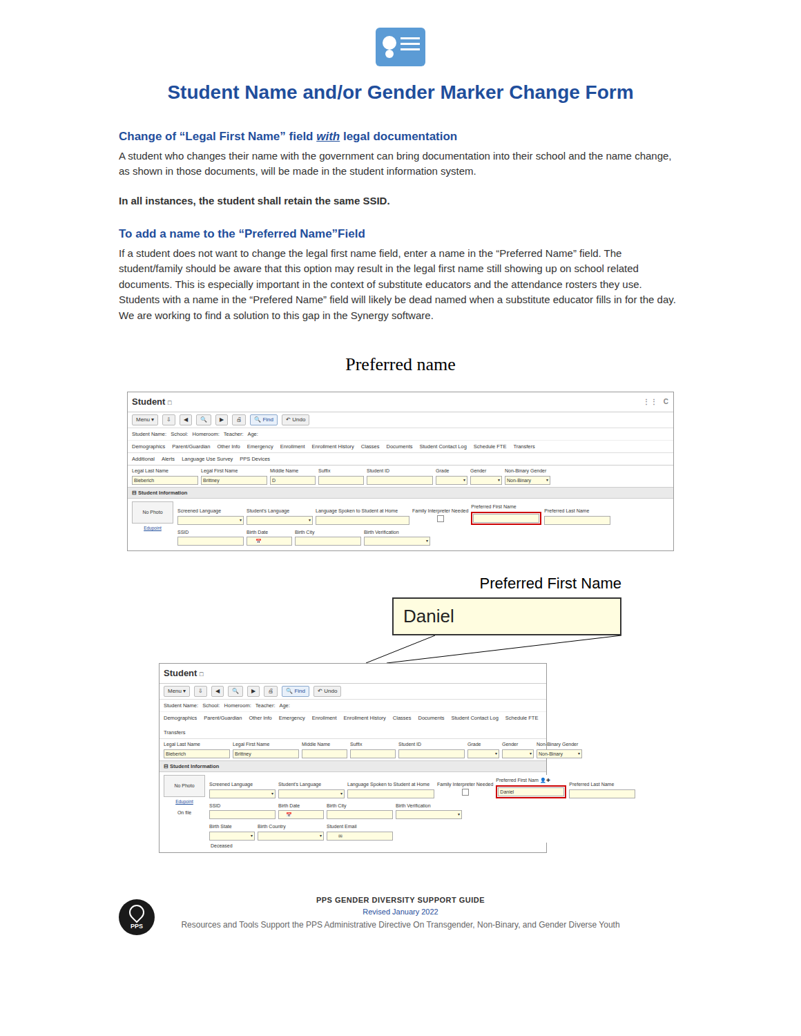Student Name and/or Gender Marker Change Form
Change of “Legal First Name” field with legal documentation
A student who changes their name with the government can bring documentation into their school and the name change, as shown in those documents, will be made in the student information system.
In all instances, the student shall retain the same SSID.
To add a name to the “Preferred Name”Field
If a student does not want to change the legal first name field, enter a name in the “Preferred Name” field. The student/family should be aware that this option may result in the legal first name still showing up on school related documents. This is especially important in the context of substitute educators and the attendance rosters they use. Students with a name in the “Prefered Name” field will likely be dead named when a substitute educator fills in for the day. We are working to find a solution to this gap in the Synergy software.
Preferred name
Student □ ⋮⋮ C
Menu ▾ ⇩ ◀ 🔍 ▶ 🖨 🔍 Find ↶ Undo
Student Name: School: Homeroom: Teacher: Age:
Demographics Parent/Guardian Other Info Emergency Enrollment Enrollment History Classes Documents Student Contact Log Schedule FTE Transfers
Additional Alerts Language Use Survey PPS Devices
Legal Last Name
Bieberich
Legal First Name
Brittney
Middle Name
D
Suffix
Student ID
Grade
Gender
Non-Binary Gender
Non-Binary
⊟ Student Information
No Photo
Edupoint
Screened Language
Student's Language
Language Spoken to Student at Home
Family Interpreter Needed
Preferred First Name
Preferred Last Name
SSID
Birth Date
📅
Birth City
Birth Verification
Preferred First Name
Daniel
Student □
Menu ▾ ⇩ ◀ 🔍 ▶ 🖨 🔍 Find ↶ Undo
Student Name: School: Homeroom: Teacher: Age:
Demographics Parent/Guardian Other Info Emergency Enrollment Enrollment History Classes Documents Student Contact Log Schedule FTE Transfers
Legal Last Name
Bieberich
Legal First Name
Brittney
Middle Name
Suffix
Student ID
Grade
Gender
Non-Binary Gender
Non-Binary
⊟ Student Information
No Photo
Edupoint
On file
Screened Language
Student's Language
Language Spoken to Student at Home
Family Interpreter Needed
Preferred First Nam 👤✚
Daniel
Preferred Last Name
SSID
Birth Date
📅
Birth City
Birth Verification
Birth State
Birth Country
Student Email
✉
Deceased
PPS
PPS GENDER DIVERSITY SUPPORT GUIDE
Revised January 2022
Resources and Tools Support the PPS Administrative Directive On Transgender, Non-Binary, and Gender Diverse Youth